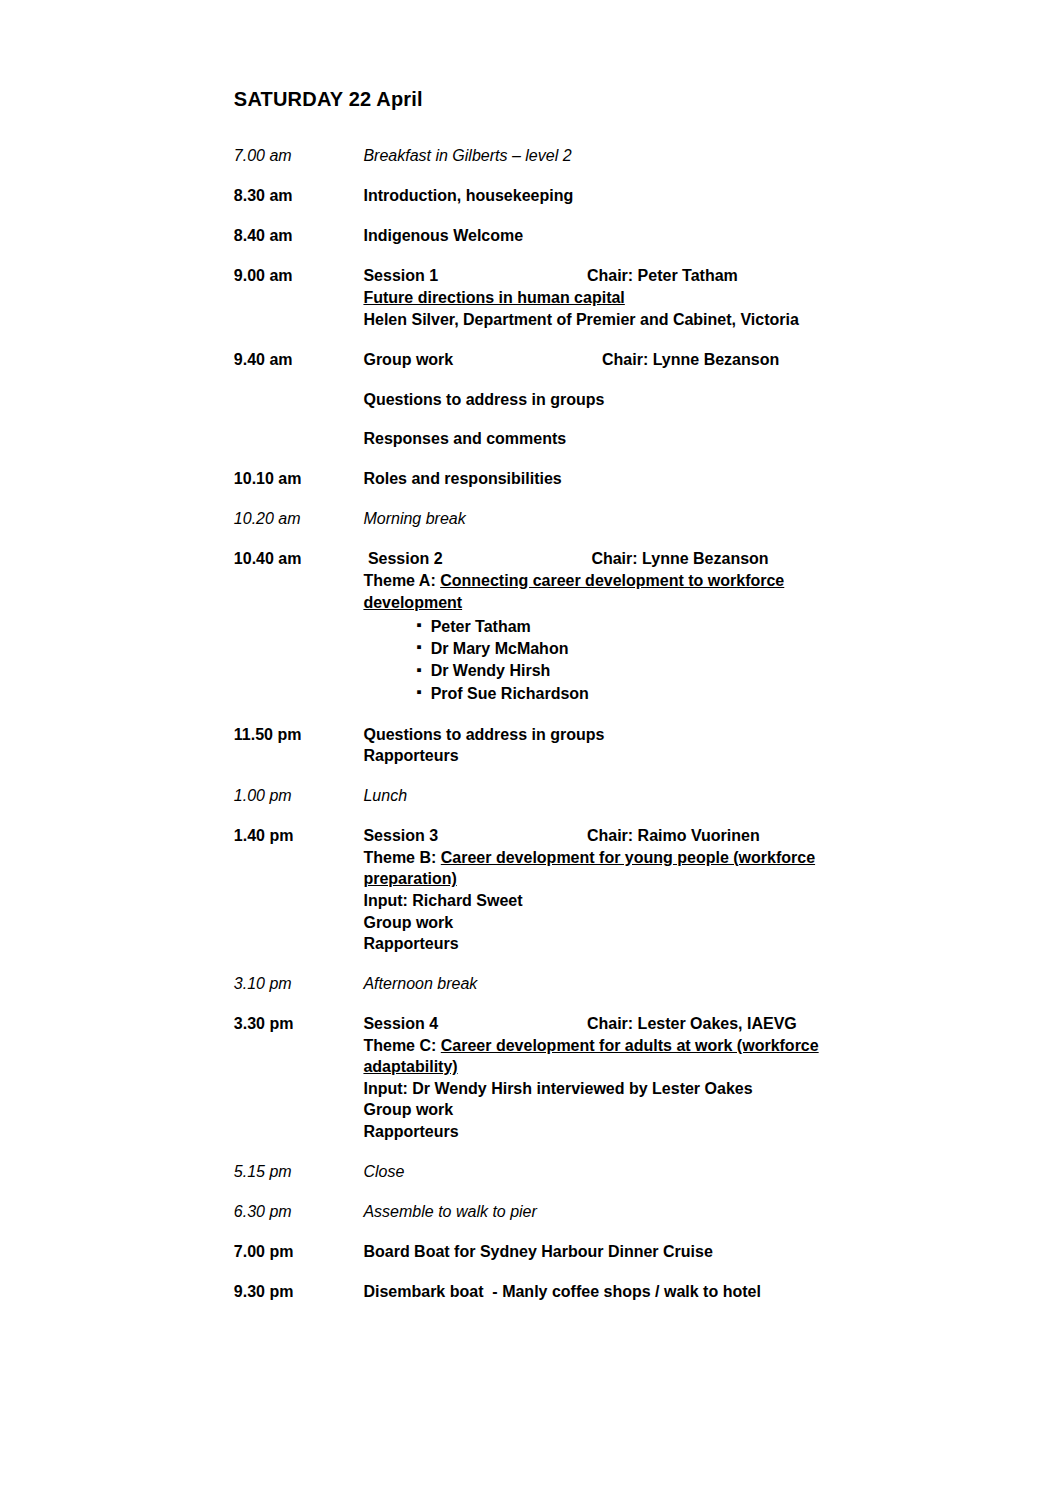SATURDAY 22 April
| 7.00 am | Breakfast in Gilberts – level 2 |
| 8.30 am | Introduction, housekeeping |
| 8.40 am | Indigenous Welcome |
| 9.00 am | Session 1 Chair: Peter Tatham Future directions in human capital Helen Silver, Department of Premier and Cabinet, Victoria |
| 9.40 am | Group work Chair: Lynne Bezanson |
| | Questions to address in groups |
| | Responses and comments |
| 10.10 am | Roles and responsibilities |
| 10.20 am | Morning break |
| 10.40 am | Session 2 Chair: Lynne Bezanson Theme A: Connecting career development to workforce development Peter Tatham Dr Mary McMahon Dr Wendy Hirsh Prof Sue Richardson |
| 11.50 pm | Questions to address in groups Rapporteurs |
| 1.00 pm | Lunch |
| 1.40 pm | Session 3 Chair: Raimo Vuorinen Theme B: Career development for young people (workforce preparation) Input: Richard Sweet Group work Rapporteurs |
| 3.10 pm | Afternoon break |
| 3.30 pm | Session 4 Chair: Lester Oakes, IAEVG Theme C: Career development for adults at work (workforce adaptability) Input: Dr Wendy Hirsh interviewed by Lester Oakes Group work Rapporteurs |
| 5.15 pm | Close |
| 6.30 pm | Assemble to walk to pier |
| 7.00 pm | Board Boat for Sydney Harbour Dinner Cruise |
| 9.30 pm | Disembark boat - Manly coffee shops / walk to hotel |